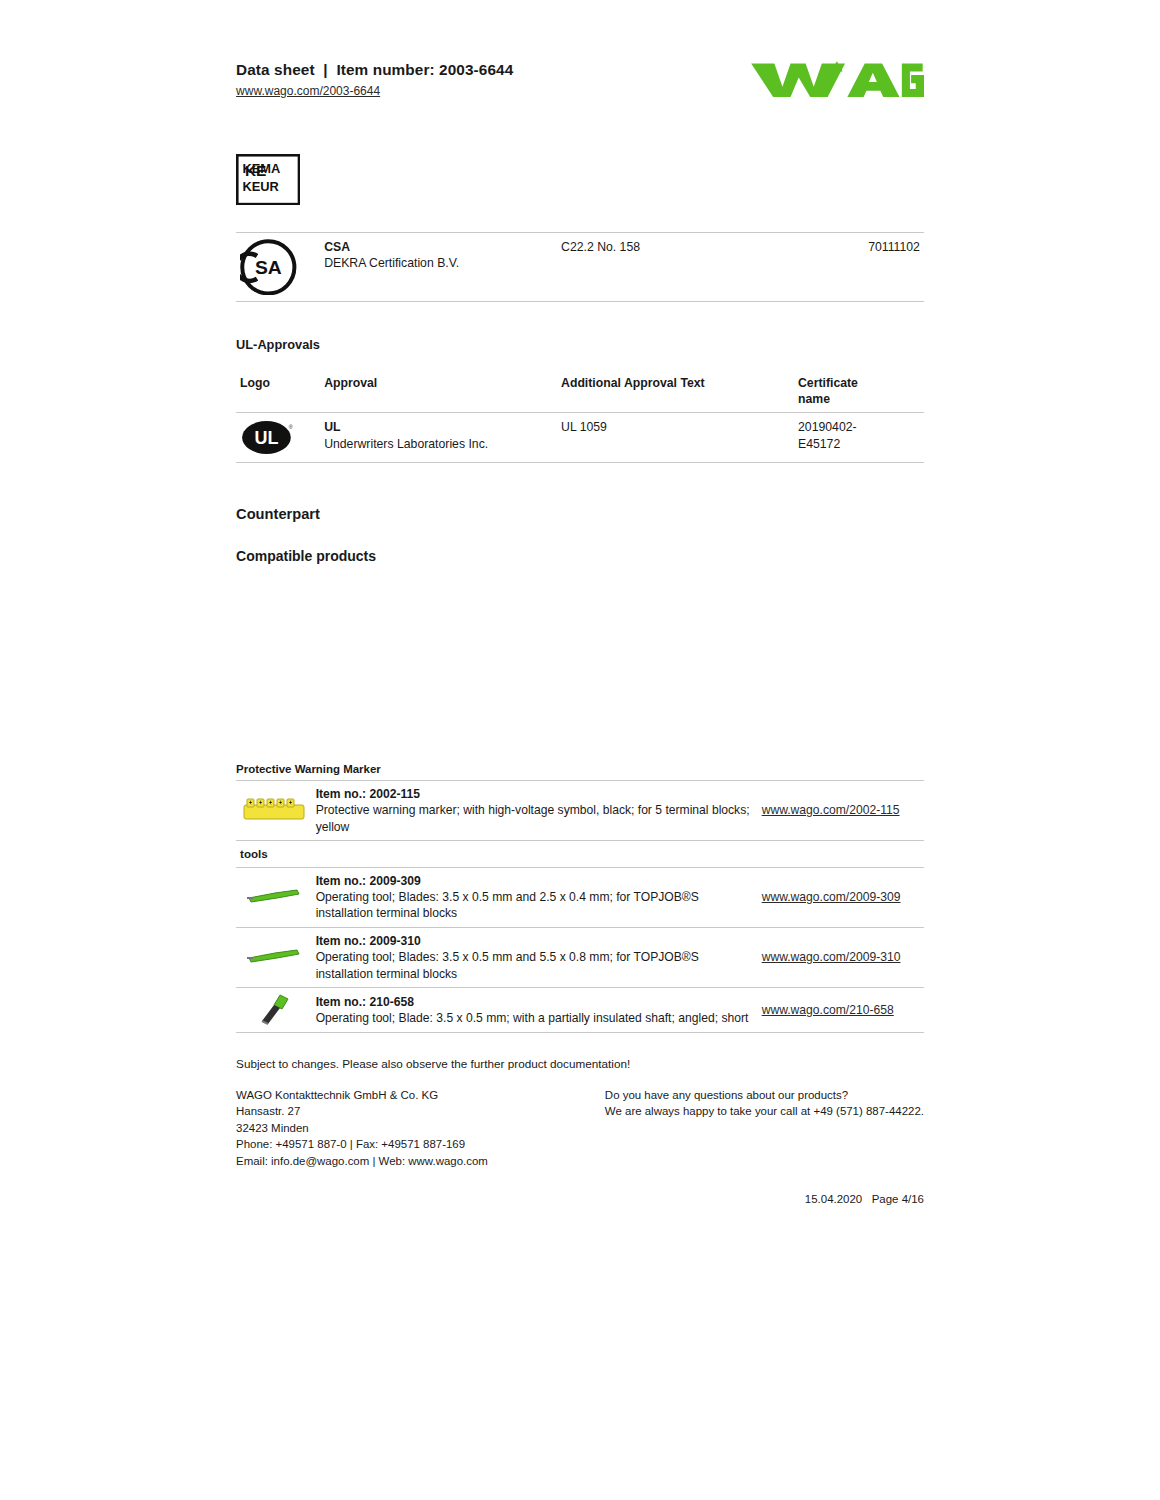Data sheet | Item number: 2003-6644
www.wago.com/2003-6644
KE KEMA KEUR
| SA | CSA DEKRA Certification B.V. | C22.2 No. 158 | 70111102 |
UL-Approvals
| Logo | Approval | Additional Approval Text | Certificate name |
| --- | --- | --- | --- |
| UL ® | UL Underwriters Laboratories Inc. | UL 1059 | 20190402- E45172 |
Counterpart
Compatible products
Protective Warning Marker
| | Item no.: 2002-115 Protective warning marker; with high-voltage symbol, black; for 5 terminal blocks; yellow | www.wago.com/2002-115 |
| tools |
| | Item no.: 2009-309 Operating tool; Blades: 3.5 x 0.5 mm and 2.5 x 0.4 mm; for TOPJOB®S installation terminal blocks | www.wago.com/2009-309 |
| | Item no.: 2009-310 Operating tool; Blades: 3.5 x 0.5 mm and 5.5 x 0.8 mm; for TOPJOB®S installation terminal blocks | www.wago.com/2009-310 |
| | Item no.: 210-658 Operating tool; Blade: 3.5 x 0.5 mm; with a partially insulated shaft; angled; short | www.wago.com/210-658 |
Subject to changes. Please also observe the further product documentation!
WAGO Kontakttechnik GmbH & Co. KG
Hansastr. 27
32423 Minden
Phone: +49571 887-0 | Fax: +49571 887-169
Email: info.de@wago.com | Web: www.wago.com
Do you have any questions about our products?
We are always happy to take your call at +49 (571) 887-44222.
15.04.2020 Page 4/16